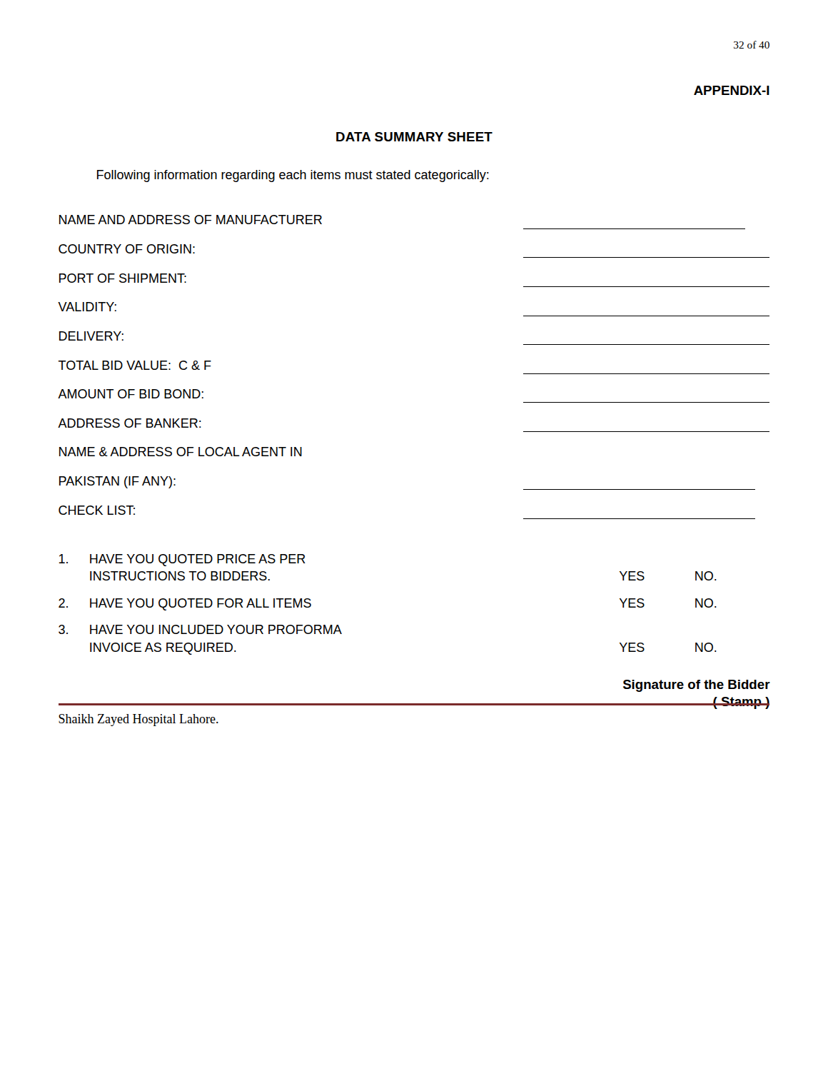32 of 40
APPENDIX-I
DATA SUMMARY SHEET
Following information regarding each items must stated categorically:
| NAME AND ADDRESS OF MANUFACTURER | |
| COUNTRY OF ORIGIN: | |
| PORT OF SHIPMENT: | |
| VALIDITY: | |
| DELIVERY: | |
| TOTAL BID VALUE: C & F | |
| AMOUNT OF BID BOND: | |
| ADDRESS OF BANKER: | |
| NAME & ADDRESS OF LOCAL AGENT IN | |
| PAKISTAN (IF ANY): | |
| CHECK LIST: | |
| 1. | HAVE YOU QUOTED PRICE AS PER INSTRUCTIONS TO BIDDERS. | YES | NO. |
| 2. | HAVE YOU QUOTED FOR ALL ITEMS | YES | NO. |
| 3. | HAVE YOU INCLUDED YOUR PROFORMA INVOICE AS REQUIRED. | YES | NO. |
Signature of the Bidder
( Stamp )
Shaikh Zayed Hospital Lahore.